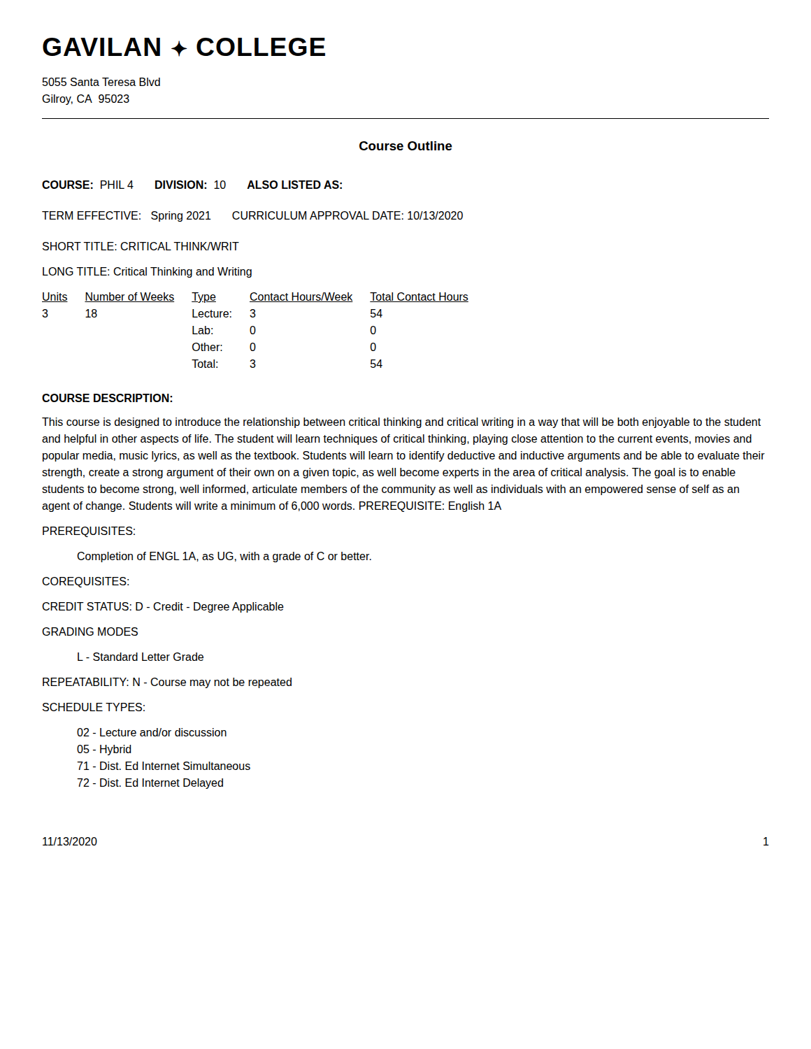GAVILAN ✦ COLLEGE
5055 Santa Teresa Blvd
Gilroy, CA 95023
Course Outline
| COURSE: PHIL 4 | DIVISION: 10 | ALSO LISTED AS: |
| TERM EFFECTIVE: Spring 2021 | CURRICULUM APPROVAL DATE: 10/13/2020 |
SHORT TITLE: CRITICAL THINK/WRIT
LONG TITLE: Critical Thinking and Writing
| Units | Number of Weeks | Type | Contact Hours/Week | Total Contact Hours |
| --- | --- | --- | --- | --- |
| 3 | 18 | Lecture: | 3 | 54 |
| | | Lab: | 0 | 0 |
| | | Other: | 0 | 0 |
| | | Total: | 3 | 54 |
COURSE DESCRIPTION:
This course is designed to introduce the relationship between critical thinking and critical writing in a way that will be both enjoyable to the student and helpful in other aspects of life. The student will learn techniques of critical thinking, playing close attention to the current events, movies and popular media, music lyrics, as well as the textbook. Students will learn to identify deductive and inductive arguments and be able to evaluate their strength, create a strong argument of their own on a given topic, as well become experts in the area of critical analysis. The goal is to enable students to become strong, well informed, articulate members of the community as well as individuals with an empowered sense of self as an agent of change. Students will write a minimum of 6,000 words. PREREQUISITE: English 1A
PREREQUISITES:
Completion of ENGL 1A, as UG, with a grade of C or better.
COREQUISITES:
CREDIT STATUS: D - Credit - Degree Applicable
GRADING MODES
L - Standard Letter Grade
REPEATABILITY: N - Course may not be repeated
SCHEDULE TYPES:
02 - Lecture and/or discussion
05 - Hybrid
71 - Dist. Ed Internet Simultaneous
72 - Dist. Ed Internet Delayed
11/13/2020 1